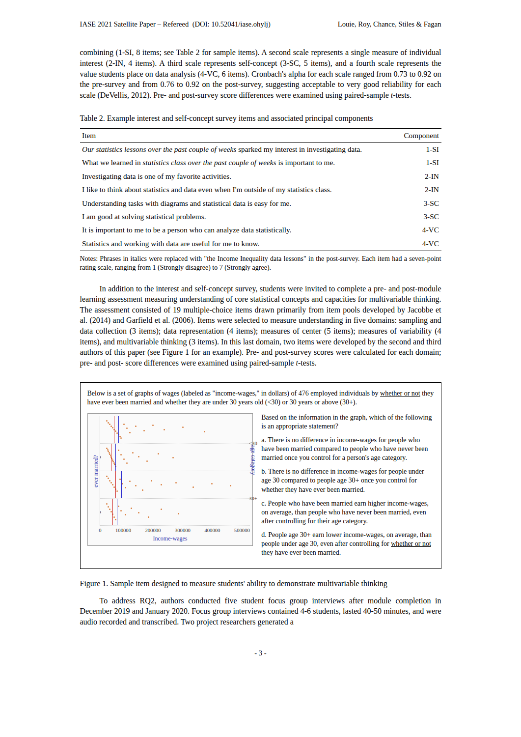IASE 2021 Satellite Paper – Refereed (DOI: 10.52041/iase.ohylj) Louie, Roy, Chance, Stiles & Fagan
combining (1-SI, 8 items; see Table 2 for sample items). A second scale represents a single measure of individual interest (2-IN, 4 items). A third scale represents self-concept (3-SC, 5 items), and a fourth scale represents the value students place on data analysis (4-VC, 6 items). Cronbach's alpha for each scale ranged from 0.73 to 0.92 on the pre-survey and from 0.76 to 0.92 on the post-survey, suggesting acceptable to very good reliability for each scale (DeVellis, 2012). Pre- and post-survey score differences were examined using paired-sample t-tests.
Table 2. Example interest and self-concept survey items and associated principal components
| Item | Component |
| --- | --- |
| Our statistics lessons over the past couple of weeks sparked my interest in investigating data. | 1-SI |
| What we learned in statistics class over the past couple of weeks is important to me. | 1-SI |
| Investigating data is one of my favorite activities. | 2-IN |
| I like to think about statistics and data even when I'm outside of my statistics class. | 2-IN |
| Understanding tasks with diagrams and statistical data is easy for me. | 3-SC |
| I am good at solving statistical problems. | 3-SC |
| It is important to me to be a person who can analyze data statistically. | 4-VC |
| Statistics and working with data are useful for me to know. | 4-VC |
Notes: Phrases in italics were replaced with "the Income Inequality data lessons" in the post-survey. Each item had a seven-point rating scale, ranging from 1 (Strongly disagree) to 7 (Strongly agree).
In addition to the interest and self-concept survey, students were invited to complete a pre- and post-module learning assessment measuring understanding of core statistical concepts and capacities for multivariable thinking. The assessment consisted of 19 multiple-choice items drawn primarily from item pools developed by Jacobbe et al. (2014) and Garfield et al. (2006). Items were selected to measure understanding in five domains: sampling and data collection (3 items); data representation (4 items); measures of center (5 items); measures of variability (4 items), and multivariable thinking (3 items). In this last domain, two items were developed by the second and third authors of this paper (see Figure 1 for an example). Pre- and post-survey scores were calculated for each domain; pre- and post- score differences were examined using paired-sample t-tests.
Below is a set of graphs of wages (labeled as "income-wages," in dollars) of 476 employed individuals by whether or not they have ever been married and whether they are under 30 years old (<30) or 30 years or above (30+).
ever married?
Y
No
Y
No
<30 30+
age category
0 100000 200000 300000 400000 500000
Income-wages
Based on the information in the graph, which of the following is an appropriate statement?
a. There is no difference in income-wages for people who have been married compared to people who have never been married once you control for a person's age category.
b. There is no difference in income-wages for people under age 30 compared to people age 30+ once you control for whether they have ever been married.
c. People who have been married earn higher income-wages, on average, than people who have never been married, even after controlling for their age category.
d. People age 30+ earn lower income-wages, on average, than people under age 30, even after controlling for whether or not they have ever been married.
Figure 1. Sample item designed to measure students' ability to demonstrate multivariable thinking
To address RQ2, authors conducted five student focus group interviews after module completion in December 2019 and January 2020. Focus group interviews contained 4-6 students, lasted 40-50 minutes, and were audio recorded and transcribed. Two project researchers generated a
- 3 -